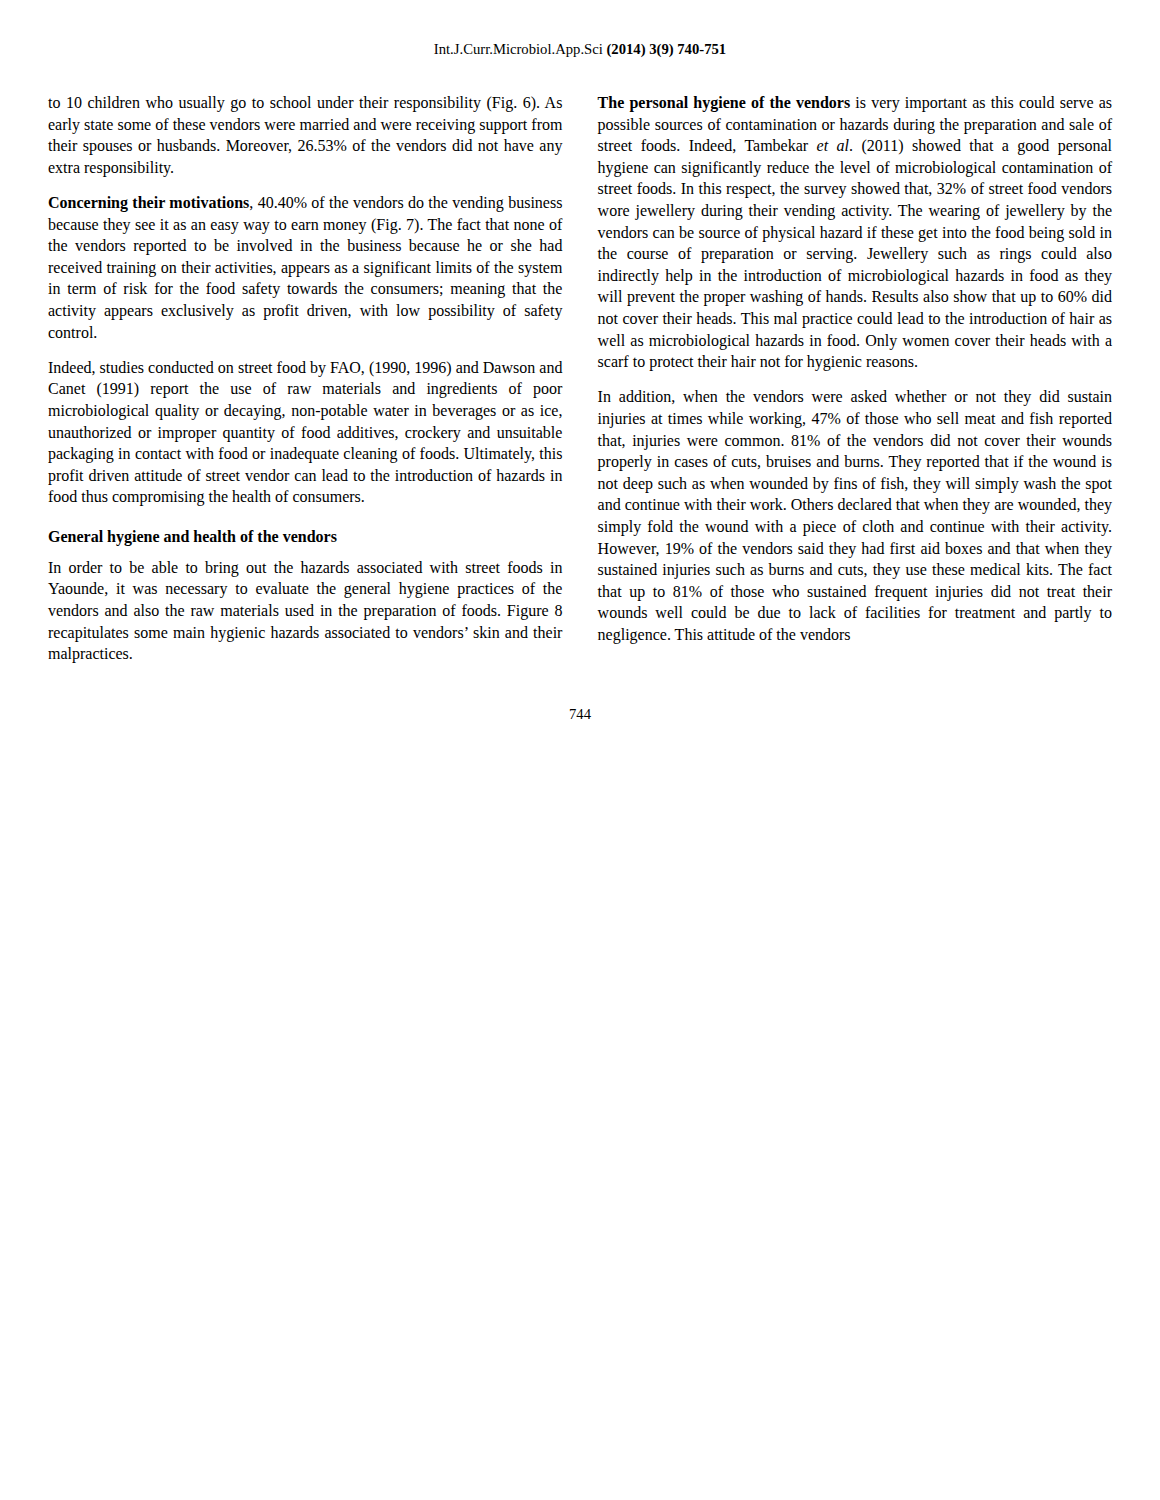Int.J.Curr.Microbiol.App.Sci (2014) 3(9) 740-751
to 10 children who usually go to school under their responsibility (Fig. 6). As early state some of these vendors were married and were receiving support from their spouses or husbands. Moreover, 26.53% of the vendors did not have any extra responsibility.
Concerning their motivations, 40.40% of the vendors do the vending business because they see it as an easy way to earn money (Fig. 7). The fact that none of the vendors reported to be involved in the business because he or she had received training on their activities, appears as a significant limits of the system in term of risk for the food safety towards the consumers; meaning that the activity appears exclusively as profit driven, with low possibility of safety control.
Indeed, studies conducted on street food by FAO, (1990, 1996) and Dawson and Canet (1991) report the use of raw materials and ingredients of poor microbiological quality or decaying, non-potable water in beverages or as ice, unauthorized or improper quantity of food additives, crockery and unsuitable packaging in contact with food or inadequate cleaning of foods. Ultimately, this profit driven attitude of street vendor can lead to the introduction of hazards in food thus compromising the health of consumers.
General hygiene and health of the vendors
In order to be able to bring out the hazards associated with street foods in Yaounde, it was necessary to evaluate the general hygiene practices of the vendors and also the raw materials used in the preparation of foods. Figure 8 recapitulates some main hygienic hazards associated to vendors’ skin and their malpractices.
The personal hygiene of the vendors is very important as this could serve as possible sources of contamination or hazards during the preparation and sale of street foods. Indeed, Tambekar et al. (2011) showed that a good personal hygiene can significantly reduce the level of microbiological contamination of street foods. In this respect, the survey showed that, 32% of street food vendors wore jewellery during their vending activity. The wearing of jewellery by the vendors can be source of physical hazard if these get into the food being sold in the course of preparation or serving. Jewellery such as rings could also indirectly help in the introduction of microbiological hazards in food as they will prevent the proper washing of hands. Results also show that up to 60% did not cover their heads. This mal practice could lead to the introduction of hair as well as microbiological hazards in food. Only women cover their heads with a scarf to protect their hair not for hygienic reasons.
In addition, when the vendors were asked whether or not they did sustain injuries at times while working, 47% of those who sell meat and fish reported that, injuries were common. 81% of the vendors did not cover their wounds properly in cases of cuts, bruises and burns. They reported that if the wound is not deep such as when wounded by fins of fish, they will simply wash the spot and continue with their work. Others declared that when they are wounded, they simply fold the wound with a piece of cloth and continue with their activity. However, 19% of the vendors said they had first aid boxes and that when they sustained injuries such as burns and cuts, they use these medical kits. The fact that up to 81% of those who sustained frequent injuries did not treat their wounds well could be due to lack of facilities for treatment and partly to negligence. This attitude of the vendors
744